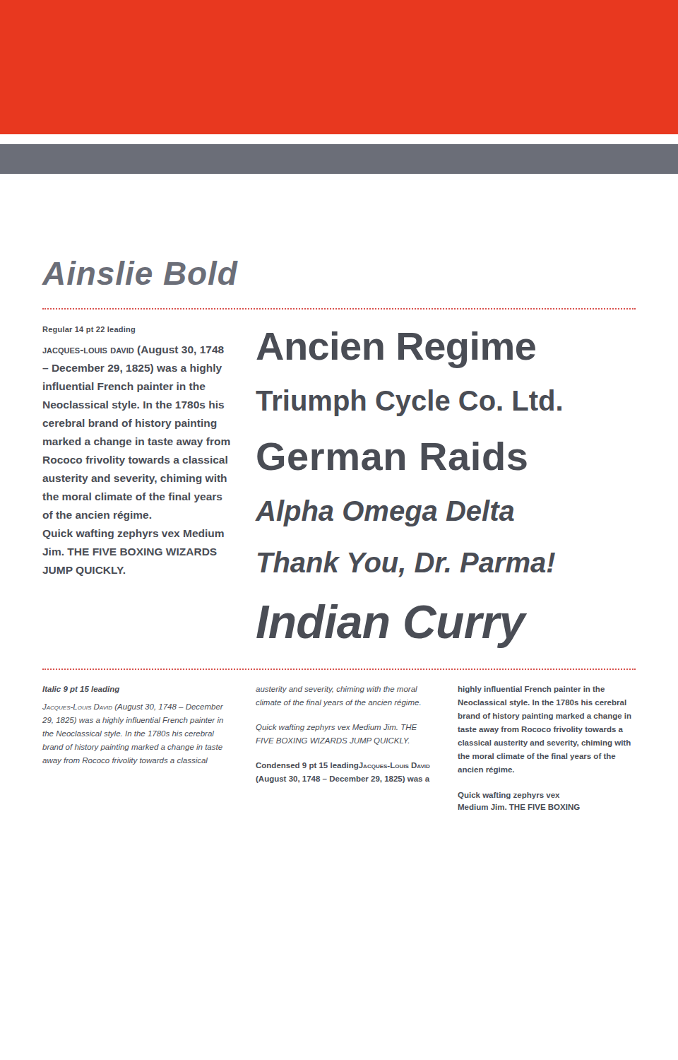Ainslie Bold
Regular 14 pt 22 leading
Jacques-Louis David (August 30, 1748 – December 29, 1825) was a highly influential French painter in the Neoclassical style. In the 1780s his cerebral brand of history painting marked a change in taste away from Rococo frivolity towards a classical austerity and severity, chiming with the moral climate of the final years of the ancien régime.
Quick wafting zephyrs vex Medium Jim. THE FIVE BOXING WIZARDS JUMP QUICKLY.
Ancien Regime
Triumph Cycle Co. Ltd.
German Raids
Alpha Omega Delta
Thank You, Dr. Parma!
Indian Curry
Italic 9 pt 15 leading Jacques-Louis David (August 30, 1748 – December 29, 1825) was a highly influential French painter in the Neoclassical style. In the 1780s his cerebral brand of history painting marked a change in taste away from Rococo frivolity towards a classical
austerity and severity, chiming with the moral climate of the final years of the ancien régime.
Quick wafting zephyrs vex Medium Jim. THE FIVE BOXING WIZARDS JUMP QUICKLY.
Condensed 9 pt 15 leading Jacques-Louis David (August 30, 1748 – December 29, 1825) was a
highly influential French painter in the Neoclassical style. In the 1780s his cerebral brand of history painting marked a change in taste away from Rococo frivolity towards a classical austerity and severity, chiming with the moral climate of the final years of the ancien régime.
Quick wafting zephyrs vex
Medium Jim. THE FIVE BOXING